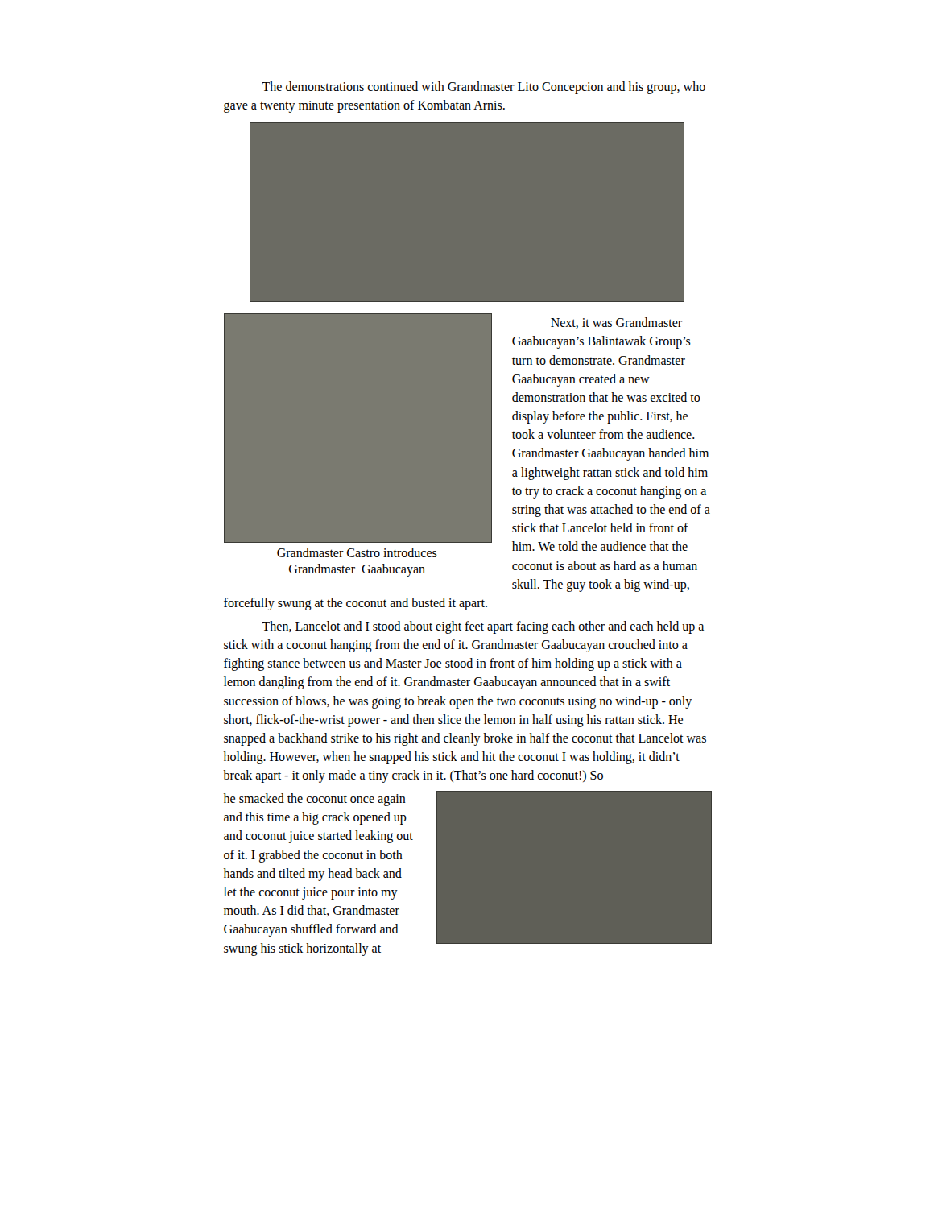The demonstrations continued with Grandmaster Lito Concepcion and his group, who gave a twenty minute presentation of Kombatan Arnis.
Grandmaster Castro introduces
Grandmaster Gaabucayan
Next, it was Grandmaster Gaabucayan’s Balintawak Group’s turn to demonstrate. Grandmaster Gaabucayan created a new demonstration that he was excited to display before the public. First, he took a volunteer from the audience. Grandmaster Gaabucayan handed him a lightweight rattan stick and told him to try to crack a coconut hanging on a string that was attached to the end of a stick that Lancelot held in front of him. We told the audience that the coconut is about as hard as a human skull. The guy took a big wind-up, forcefully swung at the coconut and busted it apart.
Then, Lancelot and I stood about eight feet apart facing each other and each held up a stick with a coconut hanging from the end of it. Grandmaster Gaabucayan crouched into a fighting stance between us and Master Joe stood in front of him holding up a stick with a lemon dangling from the end of it. Grandmaster Gaabucayan announced that in a swift succession of blows, he was going to break open the two coconuts using no wind-up - only short, flick-of-the-wrist power - and then slice the lemon in half using his rattan stick. He snapped a backhand strike to his right and cleanly broke in half the coconut that Lancelot was holding. However, when he snapped his stick and hit the coconut I was holding, it didn’t break apart - it only made a tiny crack in it. (That’s one hard coconut!) So
he smacked the coconut once again and this time a big crack opened up and coconut juice started leaking out of it. I grabbed the coconut in both hands and tilted my head back and let the coconut juice pour into my mouth. As I did that, Grandmaster Gaabucayan shuffled forward and swung his stick horizontally at